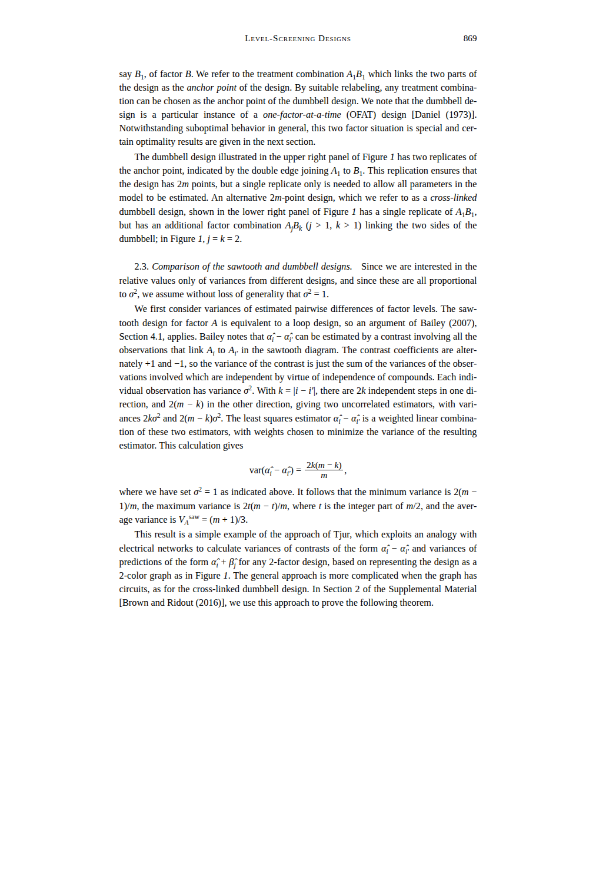Level-Screening Designs 869
say B1, of factor B. We refer to the treatment combination A1B1 which links the two parts of the design as the anchor point of the design. By suitable relabeling, any treatment combination can be chosen as the anchor point of the dumbbell design. We note that the dumbbell design is a particular instance of a one-factor-at-a-time (OFAT) design [Daniel (1973)]. Notwithstanding suboptimal behavior in general, this two factor situation is special and certain optimality results are given in the next section.
The dumbbell design illustrated in the upper right panel of Figure 1 has two replicates of the anchor point, indicated by the double edge joining A1 to B1. This replication ensures that the design has 2m points, but a single replicate only is needed to allow all parameters in the model to be estimated. An alternative 2m-point design, which we refer to as a cross-linked dumbbell design, shown in the lower right panel of Figure 1 has a single replicate of A1B1, but has an additional factor combination AjBk (j > 1, k > 1) linking the two sides of the dumbbell; in Figure 1, j = k = 2.
2.3. Comparison of the sawtooth and dumbbell designs. Since we are interested in the relative values only of variances from different designs, and since these are all proportional to σ2, we assume without loss of generality that σ2 = 1.
We first consider variances of estimated pairwise differences of factor levels. The sawtooth design for factor A is equivalent to a loop design, so an argument of Bailey (2007), Section 4.1, applies. Bailey notes that α̂i − α̂i′ can be estimated by a contrast involving all the observations that link Ai to Ai′ in the sawtooth diagram. The contrast coefficients are alternately +1 and −1, so the variance of the contrast is just the sum of the variances of the observations involved which are independent by virtue of independence of compounds. Each individual observation has variance σ2. With k = |i − i′|, there are 2k independent steps in one direction, and 2(m − k) in the other direction, giving two uncorrelated estimators, with variances 2kσ2 and 2(m − k)σ2. The least squares estimator α̂i − α̂i′ is a weighted linear combination of these two estimators, with weights chosen to minimize the variance of the resulting estimator. This calculation gives
var(α̂i − α̂i′) = 2k(m − k) m,
where we have set σ2 = 1 as indicated above. It follows that the minimum variance is 2(m − 1)/m, the maximum variance is 2t(m − t)/m, where t is the integer part of m/2, and the average variance is VAsaw = (m + 1)/3.
This result is a simple example of the approach of Tjur, which exploits an analogy with electrical networks to calculate variances of contrasts of the form α̂i − α̂i′ and variances of predictions of the form α̂i + β̂j for any 2-factor design, based on representing the design as a 2-color graph as in Figure 1. The general approach is more complicated when the graph has circuits, as for the cross-linked dumbbell design. In Section 2 of the Supplemental Material [Brown and Ridout (2016)], we use this approach to prove the following theorem.